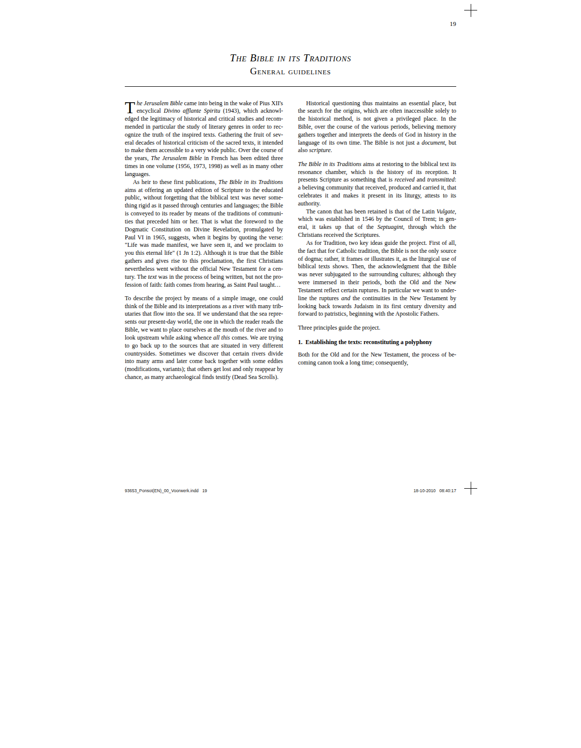19
The Bible in its Traditions General guidelines
The Jerusalem Bible came into being in the wake of Pius XII's encyclical Divino afflante Spiritu (1943), which acknowledged the legitimacy of historical and critical studies and recommended in particular the study of literary genres in order to recognize the truth of the inspired texts. Gathering the fruit of several decades of historical criticism of the sacred texts, it intended to make them accessible to a very wide public. Over the course of the years, The Jerusalem Bible in French has been edited three times in one volume (1956, 1973, 1998) as well as in many other languages.
As heir to these first publications, The Bible in its Traditions aims at offering an updated edition of Scripture to the educated public, without forgetting that the biblical text was never something rigid as it passed through centuries and languages; the Bible is conveyed to its reader by means of the traditions of communities that preceded him or her. That is what the foreword to the Dogmatic Constitution on Divine Revelation, promulgated by Paul VI in 1965, suggests, when it begins by quoting the verse: "Life was made manifest, we have seen it, and we proclaim to you this eternal life" (1 Jn 1:2). Although it is true that the Bible gathers and gives rise to this proclamation, the first Christians nevertheless went without the official New Testament for a century. The text was in the process of being written, but not the profession of faith: faith comes from hearing, as Saint Paul taught…
To describe the project by means of a simple image, one could think of the Bible and its interpretations as a river with many tributaries that flow into the sea. If we understand that the sea represents our present-day world, the one in which the reader reads the Bible, we want to place ourselves at the mouth of the river and to look upstream while asking whence all this comes. We are trying to go back up to the sources that are situated in very different countrysides. Sometimes we discover that certain rivers divide into many arms and later come back together with some eddies (modifications, variants); that others get lost and only reappear by chance, as many archaeological finds testify (Dead Sea Scrolls).
Historical questioning thus maintains an essential place, but the search for the origins, which are often inaccessible solely to the historical method, is not given a privileged place. In the Bible, over the course of the various periods, believing memory gathers together and interprets the deeds of God in history in the language of its own time. The Bible is not just a document, but also scripture.
The Bible in its Traditions aims at restoring to the biblical text its resonance chamber, which is the history of its reception. It presents Scripture as something that is received and transmitted: a believing community that received, produced and carried it, that celebrates it and makes it present in its liturgy, attests to its authority.
The canon that has been retained is that of the Latin Vulgate, which was established in 1546 by the Council of Trent; in general, it takes up that of the Septuagint, through which the Christians received the Scriptures.
As for Tradition, two key ideas guide the project. First of all, the fact that for Catholic tradition, the Bible is not the only source of dogma; rather, it frames or illustrates it, as the liturgical use of biblical texts shows. Then, the acknowledgment that the Bible was never subjugated to the surrounding cultures; although they were immersed in their periods, both the Old and the New Testament reflect certain ruptures. In particular we want to underline the ruptures and the continuities in the New Testament by looking back towards Judaism in its first century diversity and forward to patristics, beginning with the Apostolic Fathers.
Three principles guide the project.
1. Establishing the texts: reconstituting a polyphony
Both for the Old and for the New Testament, the process of becoming canon took a long time; consequently,
93653_Ponsot(EN)_00_Voorwerk.indd 19
18-10-2010 08:40:17